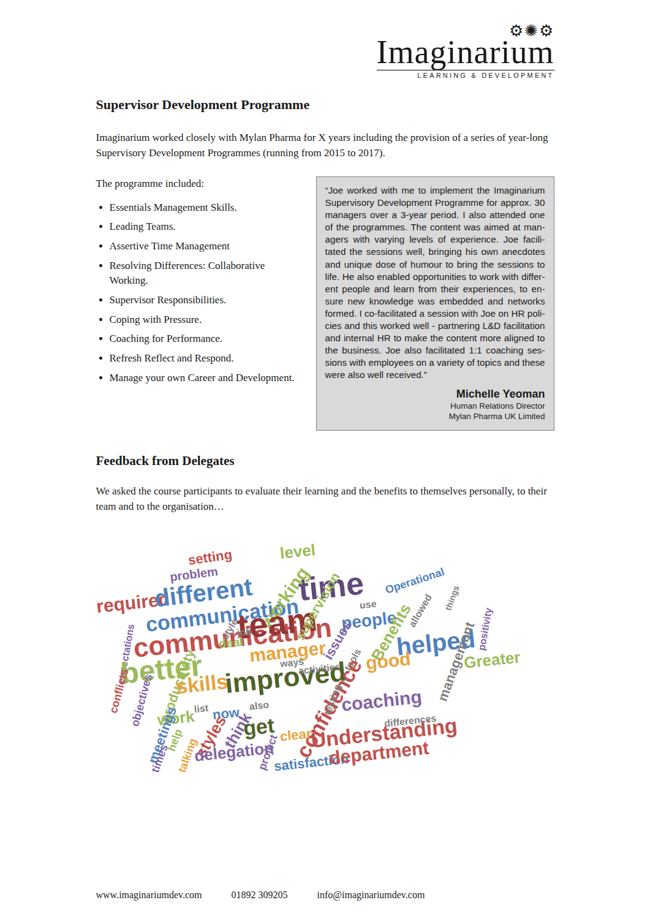⚙✺⚙ Imaginarium Learning & Development
Supervisor Development Programme
Imaginarium worked closely with Mylan Pharma for X years including the provision of a series of year-long Supervisory Development Programmes (running from 2015 to 2017).
The programme included:
Essentials Management Skills.
Leading Teams.
Assertive Time Management
Resolving Differences: Collaborative Working.
Supervisor Responsibilities.
Coping with Pressure.
Coaching for Performance.
Refresh Reflect and Respond.
Manage your own Career and Development.
“Joe worked with me to implement the Imaginarium Supervisory Development Programme for approx. 30 managers over a 3-year period. I also attended one of the programmes. The content was aimed at managers with varying levels of experience. Joe facilitated the sessions well, bringing his own anecdotes and unique dose of humour to bring the sessions to life. He also enabled opportunities to work with different people and learn from their experiences, to ensure new knowledge was embedded and networks formed. I co-facilitated a session with Joe on HR policies and this worked well - partnering L&D facilitation and internal HR to make the content more aligned to the business. Joe also facilitated 1:1 coaching sessions with employees on a variety of topics and these were also well received.”
Michelle Yeoman Human Relations Director Mylan Pharma UK Limited
Feedback from Delegates
We asked the course participants to evaluate their learning and the benefits to themselves personally, to their team and to the organisation…
setting level problem time required different communication working Operational things communication team supervision people allowed expectations better deal manager issues Benefits helped positivity conflicts objectives productivity skills improved ways activities tools good management Greater work list now also confidence testing coaching meetings help styles think get clear Understanding differences times talking delegation project satisfaction department use style job
www.imaginariumdev.com 01892 309205 info@imaginariumdev.com